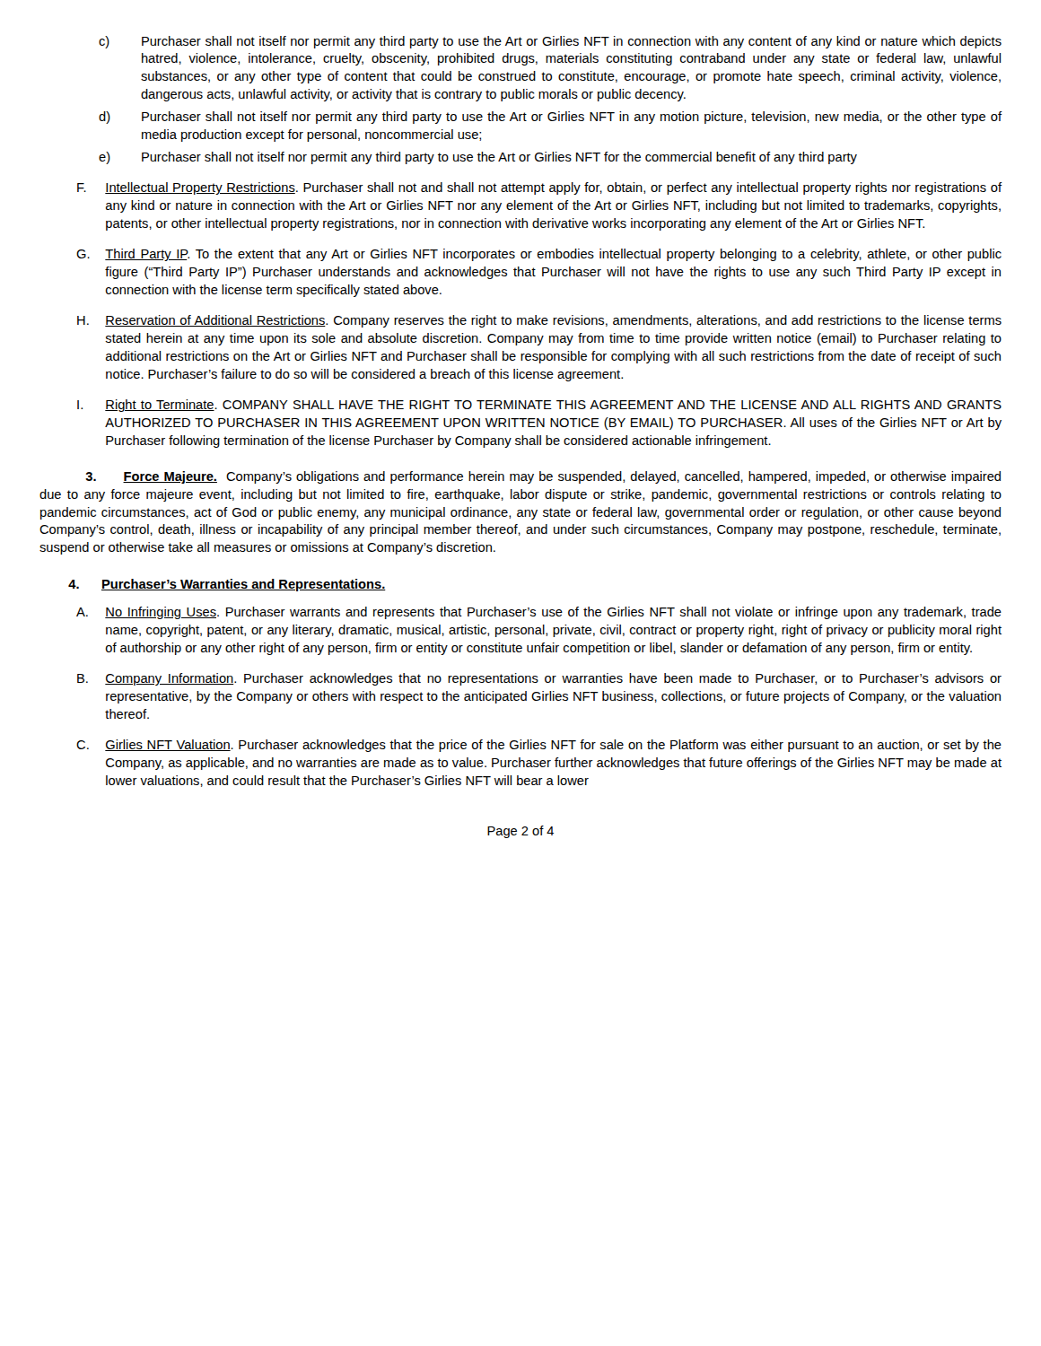c) Purchaser shall not itself nor permit any third party to use the Art or Girlies NFT in connection with any content of any kind or nature which depicts hatred, violence, intolerance, cruelty, obscenity, prohibited drugs, materials constituting contraband under any state or federal law, unlawful substances, or any other type of content that could be construed to constitute, encourage, or promote hate speech, criminal activity, violence, dangerous acts, unlawful activity, or activity that is contrary to public morals or public decency.
d) Purchaser shall not itself nor permit any third party to use the Art or Girlies NFT in any motion picture, television, new media, or the other type of media production except for personal, noncommercial use;
e) Purchaser shall not itself nor permit any third party to use the Art or Girlies NFT for the commercial benefit of any third party
F. Intellectual Property Restrictions. Purchaser shall not and shall not attempt apply for, obtain, or perfect any intellectual property rights nor registrations of any kind or nature in connection with the Art or Girlies NFT nor any element of the Art or Girlies NFT, including but not limited to trademarks, copyrights, patents, or other intellectual property registrations, nor in connection with derivative works incorporating any element of the Art or Girlies NFT.
G. Third Party IP. To the extent that any Art or Girlies NFT incorporates or embodies intellectual property belonging to a celebrity, athlete, or other public figure (“Third Party IP”) Purchaser understands and acknowledges that Purchaser will not have the rights to use any such Third Party IP except in connection with the license term specifically stated above.
H. Reservation of Additional Restrictions. Company reserves the right to make revisions, amendments, alterations, and add restrictions to the license terms stated herein at any time upon its sole and absolute discretion. Company may from time to time provide written notice (email) to Purchaser relating to additional restrictions on the Art or Girlies NFT and Purchaser shall be responsible for complying with all such restrictions from the date of receipt of such notice. Purchaser’s failure to do so will be considered a breach of this license agreement.
I. Right to Terminate. Company shall have the right to terminate this agreement and the license and all rights and grants authorized to purchaser in this agreement upon written notice (by email) to purchaser. All uses of the Girlies NFT or Art by Purchaser following termination of the license Purchaser by Company shall be considered actionable infringement.
3. Force Majeure. Company’s obligations and performance herein may be suspended, delayed, cancelled, hampered, impeded, or otherwise impaired due to any force majeure event, including but not limited to fire, earthquake, labor dispute or strike, pandemic, governmental restrictions or controls relating to pandemic circumstances, act of God or public enemy, any municipal ordinance, any state or federal law, governmental order or regulation, or other cause beyond Company’s control, death, illness or incapability of any principal member thereof, and under such circumstances, Company may postpone, reschedule, terminate, suspend or otherwise take all measures or omissions at Company’s discretion.
4. Purchaser’s Warranties and Representations.
A. No Infringing Uses. Purchaser warrants and represents that Purchaser’s use of the Girlies NFT shall not violate or infringe upon any trademark, trade name, copyright, patent, or any literary, dramatic, musical, artistic, personal, private, civil, contract or property right, right of privacy or publicity moral right of authorship or any other right of any person, firm or entity or constitute unfair competition or libel, slander or defamation of any person, firm or entity.
B. Company Information. Purchaser acknowledges that no representations or warranties have been made to Purchaser, or to Purchaser’s advisors or representative, by the Company or others with respect to the anticipated Girlies NFT business, collections, or future projects of Company, or the valuation thereof.
C. Girlies NFT Valuation. Purchaser acknowledges that the price of the Girlies NFT for sale on the Platform was either pursuant to an auction, or set by the Company, as applicable, and no warranties are made as to value. Purchaser further acknowledges that future offerings of the Girlies NFT may be made at lower valuations, and could result that the Purchaser’s Girlies NFT will bear a lower
Page 2 of 4